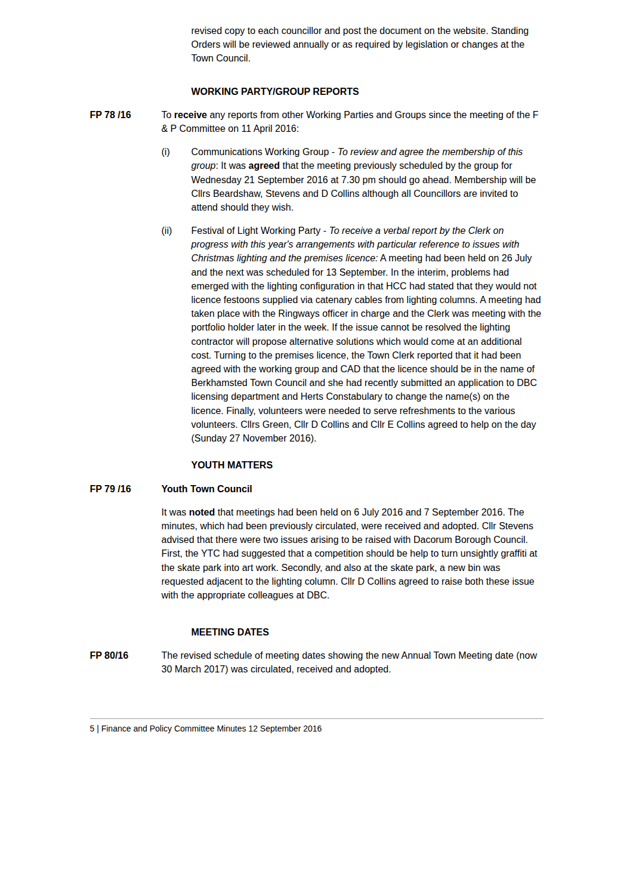revised copy to each councillor and post the document on the website. Standing Orders will be reviewed annually or as required by legislation or changes at the Town Council.
Working Party/Group Reports
FP 78 /16
To receive any reports from other Working Parties and Groups since the meeting of the F & P Committee on 11 April 2016:
(i)
Communications Working Group - To review and agree the membership of this group: It was agreed that the meeting previously scheduled by the group for Wednesday 21 September 2016 at 7.30 pm should go ahead. Membership will be Cllrs Beardshaw, Stevens and D Collins although all Councillors are invited to attend should they wish.
(ii)
Festival of Light Working Party - To receive a verbal report by the Clerk on progress with this year's arrangements with particular reference to issues with Christmas lighting and the premises licence: A meeting had been held on 26 July and the next was scheduled for 13 September. In the interim, problems had emerged with the lighting configuration in that HCC had stated that they would not licence festoons supplied via catenary cables from lighting columns. A meeting had taken place with the Ringways officer in charge and the Clerk was meeting with the portfolio holder later in the week. If the issue cannot be resolved the lighting contractor will propose alternative solutions which would come at an additional cost. Turning to the premises licence, the Town Clerk reported that it had been agreed with the working group and CAD that the licence should be in the name of Berkhamsted Town Council and she had recently submitted an application to DBC licensing department and Herts Constabulary to change the name(s) on the licence. Finally, volunteers were needed to serve refreshments to the various volunteers. Cllrs Green, Cllr D Collins and Cllr E Collins agreed to help on the day (Sunday 27 November 2016).
Youth Matters
FP 79 /16
Youth Town Council
It was noted that meetings had been held on 6 July 2016 and 7 September 2016. The minutes, which had been previously circulated, were received and adopted. Cllr Stevens advised that there were two issues arising to be raised with Dacorum Borough Council. First, the YTC had suggested that a competition should be help to turn unsightly graffiti at the skate park into art work. Secondly, and also at the skate park, a new bin was requested adjacent to the lighting column. Cllr D Collins agreed to raise both these issue with the appropriate colleagues at DBC.
Meeting Dates
FP 80/16
The revised schedule of meeting dates showing the new Annual Town Meeting date (now 30 March 2017) was circulated, received and adopted.
5 | Finance and Policy Committee Minutes 12 September 2016